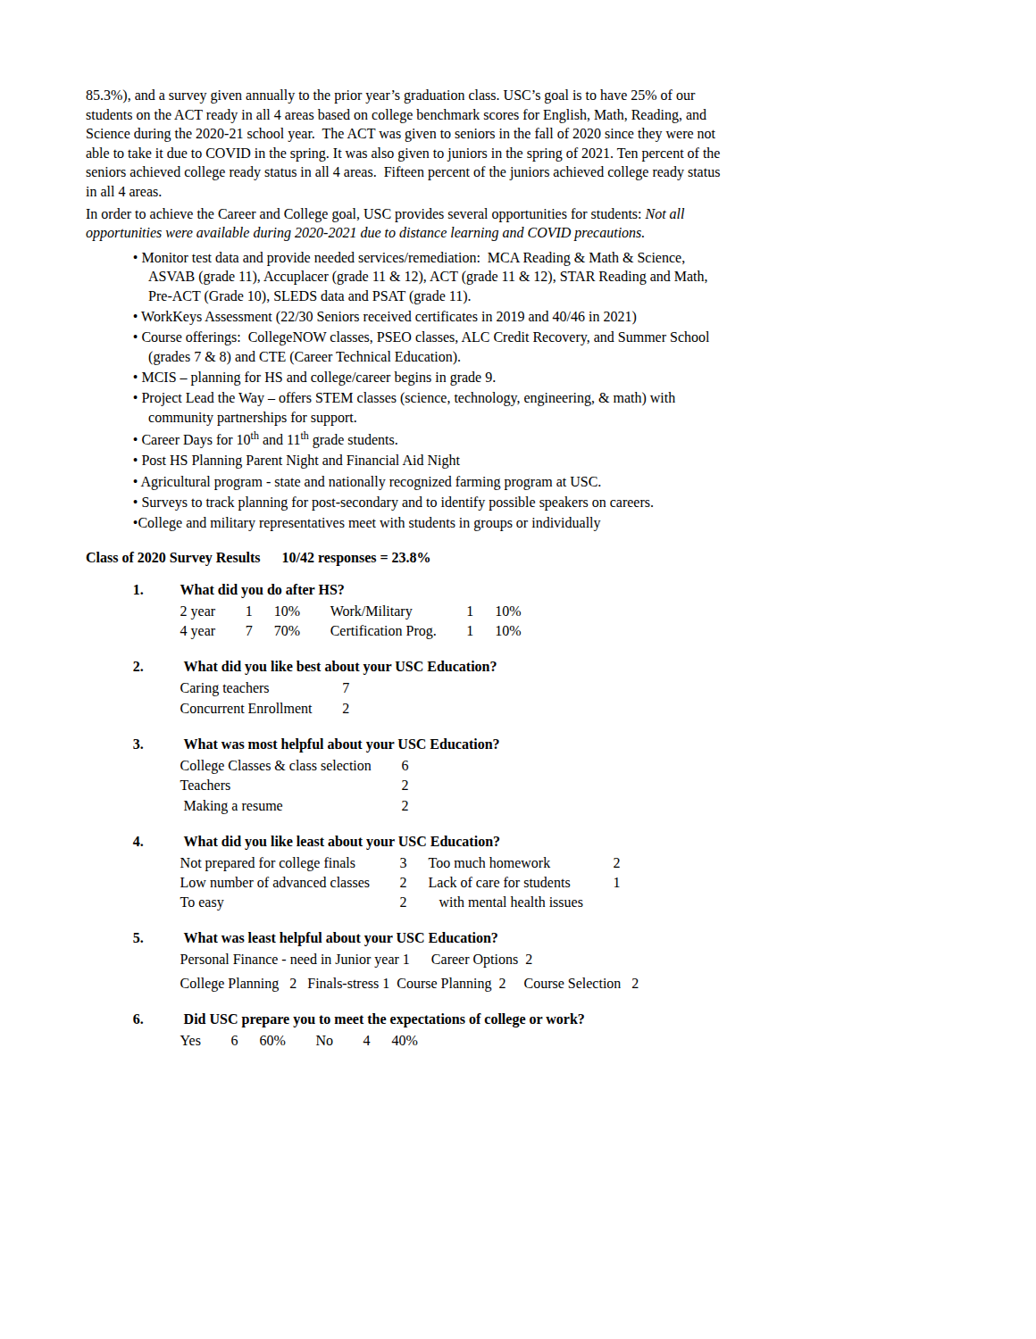85.3%), and a survey given annually to the prior year’s graduation class. USC’s goal is to have 25% of our students on the ACT ready in all 4 areas based on college benchmark scores for English, Math, Reading, and Science during the 2020-21 school year. The ACT was given to seniors in the fall of 2020 since they were not able to take it due to COVID in the spring. It was also given to juniors in the spring of 2021. Ten percent of the seniors achieved college ready status in all 4 areas. Fifteen percent of the juniors achieved college ready status in all 4 areas.
In order to achieve the Career and College goal, USC provides several opportunities for students: Not all opportunities were available during 2020-2021 due to distance learning and COVID precautions.
• Monitor test data and provide needed services/remediation: MCA Reading & Math & Science, ASVAB (grade 11), Accuplacer (grade 11 & 12), ACT (grade 11 & 12), STAR Reading and Math, Pre-ACT (Grade 10), SLEDS data and PSAT (grade 11).
• WorkKeys Assessment (22/30 Seniors received certificates in 2019 and 40/46 in 2021)
• Course offerings: CollegeNOW classes, PSEO classes, ALC Credit Recovery, and Summer School (grades 7 & 8) and CTE (Career Technical Education).
• MCIS – planning for HS and college/career begins in grade 9.
• Project Lead the Way – offers STEM classes (science, technology, engineering, & math) with community partnerships for support.
• Career Days for 10th and 11th grade students.
• Post HS Planning Parent Night and Financial Aid Night
• Agricultural program - state and nationally recognized farming program at USC.
• Surveys to track planning for post-secondary and to identify possible speakers on careers.
•College and military representatives meet with students in groups or individually
Class of 2020 Survey Results 10/42 responses = 23.8%
What did you do after HS?
| 2 year | 1 | 10% | Work/Military | 1 | 10% |
| 4 year | 7 | 70% | Certification Prog. | 1 | 10% |
What did you like best about your USC Education?
| Caring teachers | 7 |
| Concurrent Enrollment | 2 |
What was most helpful about your USC Education?
| College Classes & class selection | 6 |
| Teachers | 2 |
| Making a resume | 2 |
What did you like least about your USC Education?
| Not prepared for college finals | 3 | Too much homework | 2 |
| Low number of advanced classes | 2 | Lack of care for students | 1 |
| To easy | 2 | with mental health issues | |
What was least helpful about your USC Education?
Personal Finance - need in Junior year 1 Career Options 2
College Planning 2 Finals-stress 1 Course Planning 2 Course Selection 2
Did USC prepare you to meet the expectations of college or work?
| Yes | 6 | 60% | No | 4 | 40% |